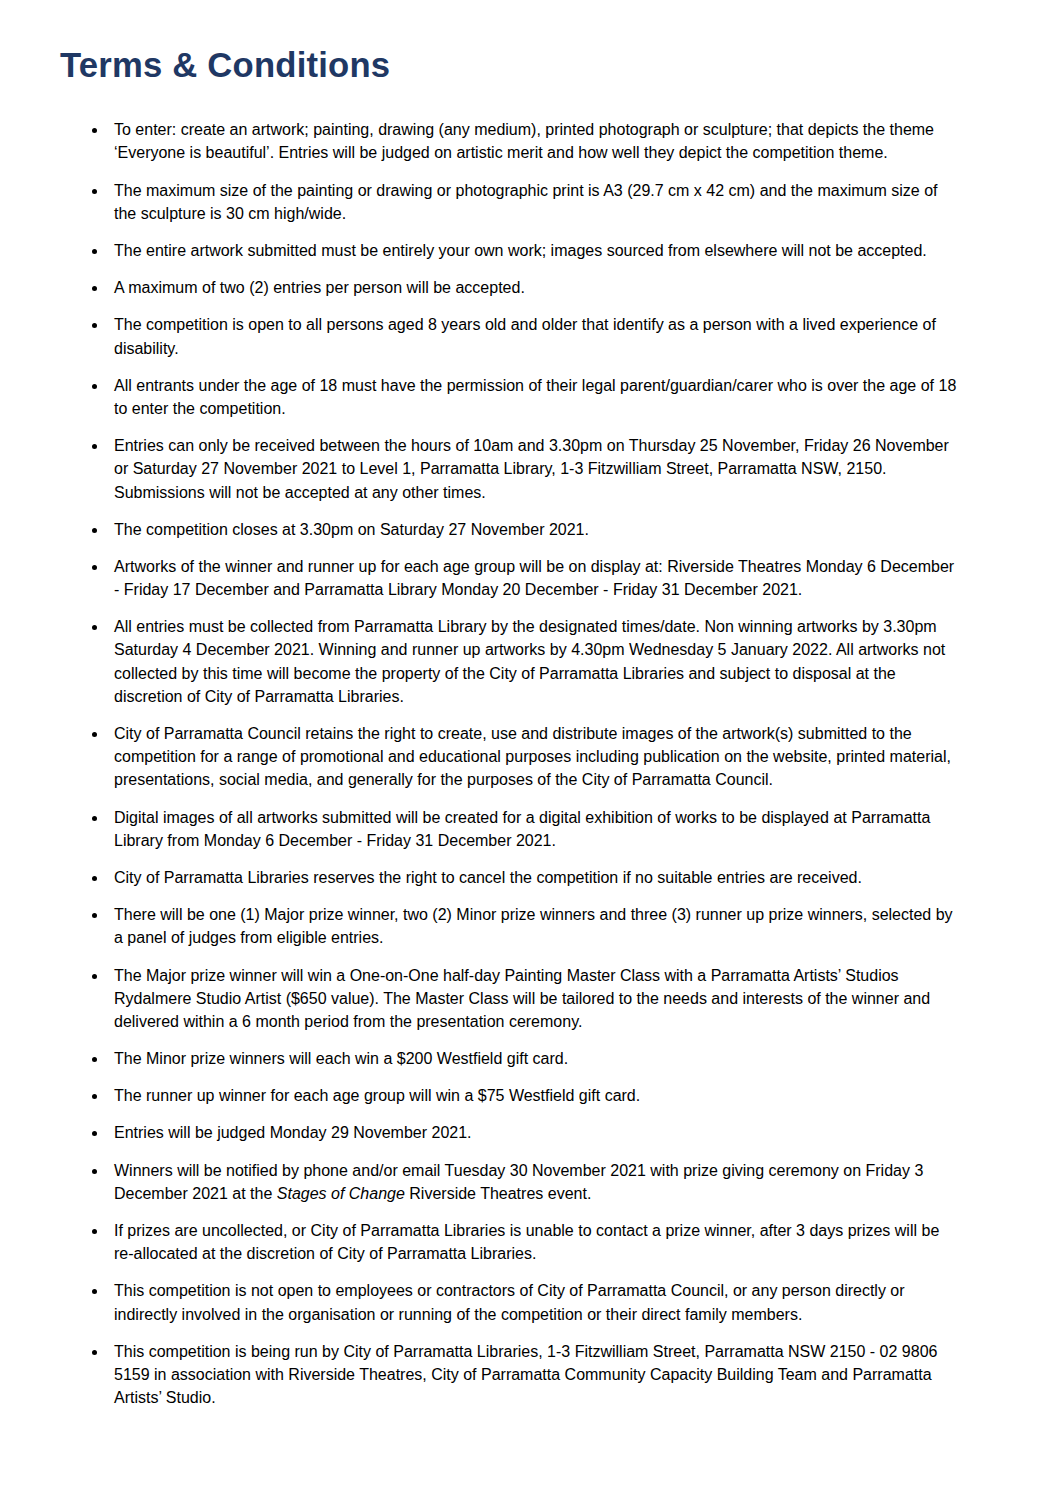Terms & Conditions
To enter: create an artwork; painting, drawing (any medium), printed photograph or sculpture; that depicts the theme ‘Everyone is beautiful’. Entries will be judged on artistic merit and how well they depict the competition theme.
The maximum size of the painting or drawing or photographic print is A3 (29.7 cm x 42 cm) and the maximum size of the sculpture is 30 cm high/wide.
The entire artwork submitted must be entirely your own work; images sourced from elsewhere will not be accepted.
A maximum of two (2) entries per person will be accepted.
The competition is open to all persons aged 8 years old and older that identify as a person with a lived experience of disability.
All entrants under the age of 18 must have the permission of their legal parent/guardian/carer who is over the age of 18 to enter the competition.
Entries can only be received between the hours of 10am and 3.30pm on Thursday 25 November, Friday 26 November or Saturday 27 November 2021 to Level 1, Parramatta Library, 1-3 Fitzwilliam Street, Parramatta NSW, 2150. Submissions will not be accepted at any other times.
The competition closes at 3.30pm on Saturday 27 November 2021.
Artworks of the winner and runner up for each age group will be on display at: Riverside Theatres Monday 6 December - Friday 17 December and Parramatta Library Monday 20 December - Friday 31 December 2021.
All entries must be collected from Parramatta Library by the designated times/date. Non winning artworks by 3.30pm Saturday 4 December 2021. Winning and runner up artworks by 4.30pm Wednesday 5 January 2022. All artworks not collected by this time will become the property of the City of Parramatta Libraries and subject to disposal at the discretion of City of Parramatta Libraries.
City of Parramatta Council retains the right to create, use and distribute images of the artwork(s) submitted to the competition for a range of promotional and educational purposes including publication on the website, printed material, presentations, social media, and generally for the purposes of the City of Parramatta Council.
Digital images of all artworks submitted will be created for a digital exhibition of works to be displayed at Parramatta Library from Monday 6 December - Friday 31 December 2021.
City of Parramatta Libraries reserves the right to cancel the competition if no suitable entries are received.
There will be one (1) Major prize winner, two (2) Minor prize winners and three (3) runner up prize winners, selected by a panel of judges from eligible entries.
The Major prize winner will win a One-on-One half-day Painting Master Class with a Parramatta Artists’ Studios Rydalmere Studio Artist ($650 value). The Master Class will be tailored to the needs and interests of the winner and delivered within a 6 month period from the presentation ceremony.
The Minor prize winners will each win a $200 Westfield gift card.
The runner up winner for each age group will win a $75 Westfield gift card.
Entries will be judged Monday 29 November 2021.
Winners will be notified by phone and/or email Tuesday 30 November 2021 with prize giving ceremony on Friday 3 December 2021 at the Stages of Change Riverside Theatres event.
If prizes are uncollected, or City of Parramatta Libraries is unable to contact a prize winner, after 3 days prizes will be re-allocated at the discretion of City of Parramatta Libraries.
This competition is not open to employees or contractors of City of Parramatta Council, or any person directly or indirectly involved in the organisation or running of the competition or their direct family members.
This competition is being run by City of Parramatta Libraries, 1-3 Fitzwilliam Street, Parramatta NSW 2150 - 02 9806 5159 in association with Riverside Theatres, City of Parramatta Community Capacity Building Team and Parramatta Artists’ Studio.